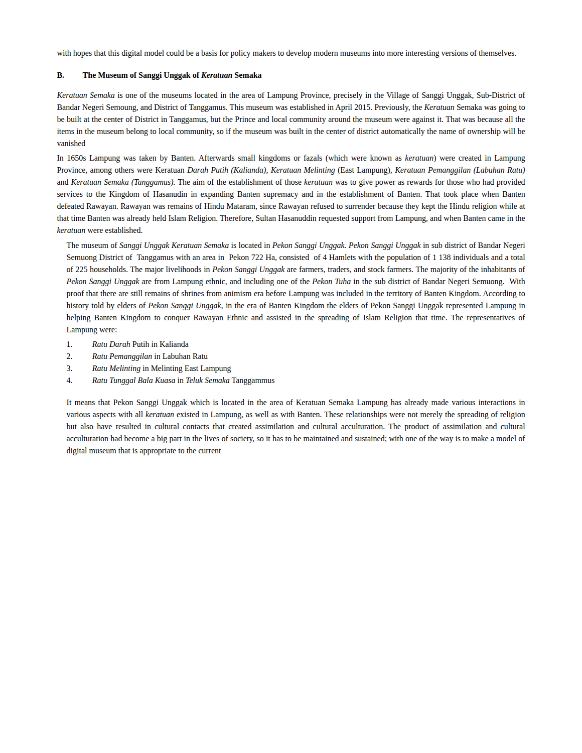with hopes that this digital model could be a basis for policy makers to develop modern museums into more interesting versions of themselves.
B. The Museum of Sanggi Unggak of Keratuan Semaka
Keratuan Semaka is one of the museums located in the area of Lampung Province, precisely in the Village of Sanggi Unggak, Sub-District of Bandar Negeri Semoung, and District of Tanggamus. This museum was established in April 2015. Previously, the Keratuan Semaka was going to be built at the center of District in Tanggamus, but the Prince and local community around the museum were against it. That was because all the items in the museum belong to local community, so if the museum was built in the center of district automatically the name of ownership will be vanished
In 1650s Lampung was taken by Banten. Afterwards small kingdoms or fazals (which were known as keratuan) were created in Lampung Province, among others were Keratuan Darah Putih (Kalianda), Keratuan Melinting (East Lampung), Keratuan Pemanggilan (Labuhan Ratu) and Keratuan Semaka (Tanggamus). The aim of the establishment of those keratuan was to give power as rewards for those who had provided services to the Kingdom of Hasanudin in expanding Banten supremacy and in the establishment of Banten. That took place when Banten defeated Rawayan. Rawayan was remains of Hindu Mataram, since Rawayan refused to surrender because they kept the Hindu religion while at that time Banten was already held Islam Religion. Therefore, Sultan Hasanuddin requested support from Lampung, and when Banten came in the keratuan were established.
The museum of Sanggi Unggak Keratuan Semaka is located in Pekon Sanggi Unggak. Pekon Sanggi Unggak in sub district of Bandar Negeri Semuong District of Tanggamus with an area in Pekon 722 Ha, consisted of 4 Hamlets with the population of 1 138 individuals and a total of 225 households. The major livelihoods in Pekon Sanggi Unggak are farmers, traders, and stock farmers. The majority of the inhabitants of Pekon Sanggi Unggak are from Lampung ethnic, and including one of the Pekon Tuha in the sub district of Bandar Negeri Semuong. With proof that there are still remains of shrines from animism era before Lampung was included in the territory of Banten Kingdom. According to history told by elders of Pekon Sanggi Unggak, in the era of Banten Kingdom the elders of Pekon Sanggi Unggak represented Lampung in helping Banten Kingdom to conquer Rawayan Ethnic and assisted in the spreading of Islam Religion that time. The representatives of Lampung were:
Ratu Darah Putih in Kalianda
Ratu Pemanggilan in Labuhan Ratu
Ratu Melinting in Melinting East Lampung
Ratu Tunggal Bala Kuasa in Teluk Semaka Tanggammus
It means that Pekon Sanggi Unggak which is located in the area of Keratuan Semaka Lampung has already made various interactions in various aspects with all keratuan existed in Lampung, as well as with Banten. These relationships were not merely the spreading of religion but also have resulted in cultural contacts that created assimilation and cultural acculturation. The product of assimilation and cultural acculturation had become a big part in the lives of society, so it has to be maintained and sustained; with one of the way is to make a model of digital museum that is appropriate to the current